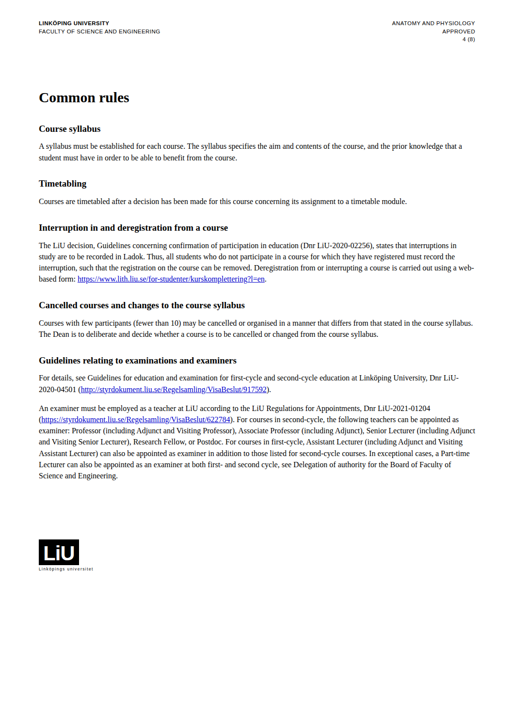Linköping University
Faculty of Science and Engineering
Anatomy and Physiology
Approved
4 (8)
Common rules
Course syllabus
A syllabus must be established for each course. The syllabus specifies the aim and contents of the course, and the prior knowledge that a student must have in order to be able to benefit from the course.
Timetabling
Courses are timetabled after a decision has been made for this course concerning its assignment to a timetable module.
Interruption in and deregistration from a course
The LiU decision, Guidelines concerning confirmation of participation in education (Dnr LiU-2020-02256), states that interruptions in study are to be recorded in Ladok. Thus, all students who do not participate in a course for which they have registered must record the interruption, such that the registration on the course can be removed. Deregistration from or interrupting a course is carried out using a web-based form: https://www.lith.liu.se/for-studenter/kurskomplettering?l=en.
Cancelled courses and changes to the course syllabus
Courses with few participants (fewer than 10) may be cancelled or organised in a manner that differs from that stated in the course syllabus. The Dean is to deliberate and decide whether a course is to be cancelled or changed from the course syllabus.
Guidelines relating to examinations and examiners
For details, see Guidelines for education and examination for first-cycle and second-cycle education at Linköping University, Dnr LiU-2020-04501 (http://styrdokument.liu.se/Regelsamling/VisaBeslut/917592).
An examiner must be employed as a teacher at LiU according to the LiU Regulations for Appointments, Dnr LiU-2021-01204 (https://styrdokument.liu.se/Regelsamling/VisaBeslut/622784). For courses in second-cycle, the following teachers can be appointed as examiner: Professor (including Adjunct and Visiting Professor), Associate Professor (including Adjunct), Senior Lecturer (including Adjunct and Visiting Senior Lecturer), Research Fellow, or Postdoc. For courses in first-cycle, Assistant Lecturer (including Adjunct and Visiting Assistant Lecturer) can also be appointed as examiner in addition to those listed for second-cycle courses. In exceptional cases, a Part-time Lecturer can also be appointed as an examiner at both first- and second cycle, see Delegation of authority for the Board of Faculty of Science and Engineering.
LiU Linköpings universitet